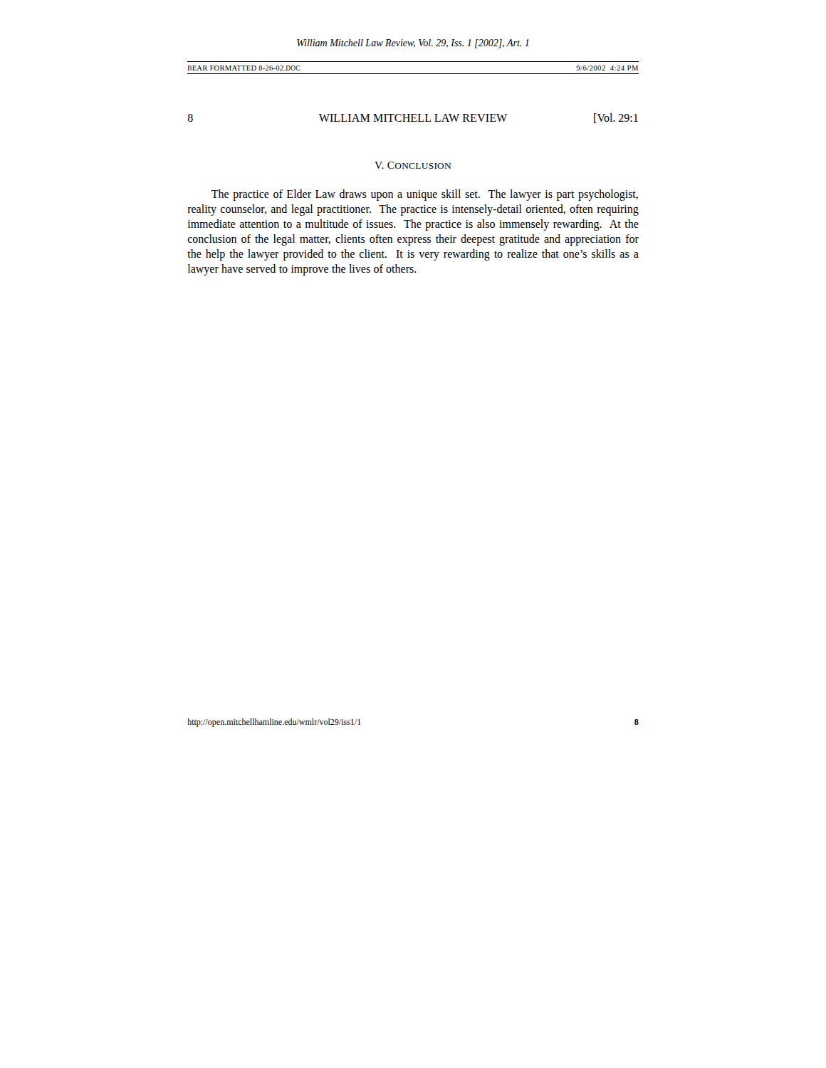William Mitchell Law Review, Vol. 29, Iss. 1 [2002], Art. 1
BEAR FORMATTED 8-26-02.DOC 9/6/2002 4:24 PM
8 WILLIAM MITCHELL LAW REVIEW [Vol. 29:1
V. CONCLUSION
The practice of Elder Law draws upon a unique skill set. The lawyer is part psychologist, reality counselor, and legal practitioner. The practice is intensely-detail oriented, often requiring immediate attention to a multitude of issues. The practice is also immensely rewarding. At the conclusion of the legal matter, clients often express their deepest gratitude and appreciation for the help the lawyer provided to the client. It is very rewarding to realize that one’s skills as a lawyer have served to improve the lives of others.
http://open.mitchellhamline.edu/wmlr/vol29/iss1/1 8